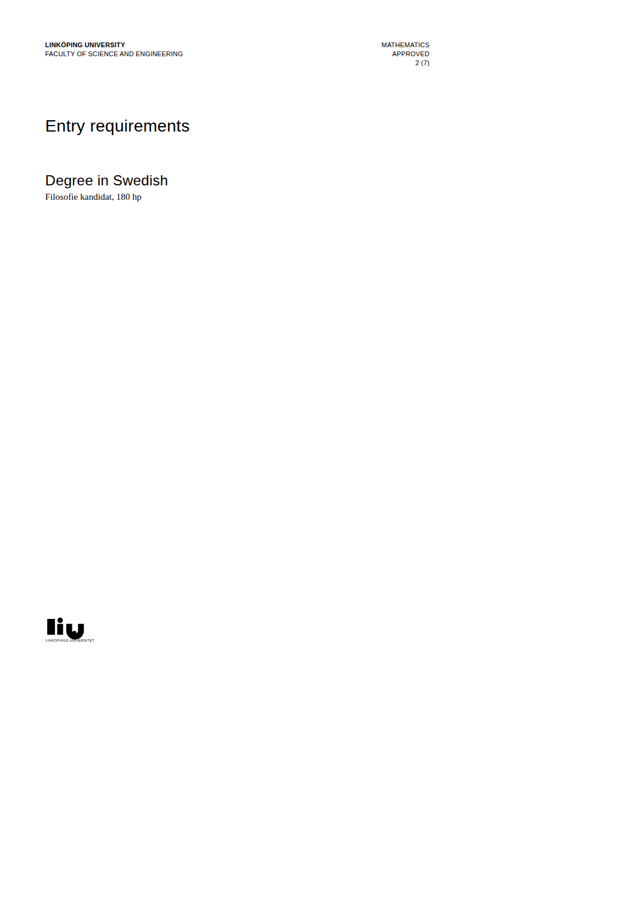LINKÖPING UNIVERSITY
FACULTY OF SCIENCE AND ENGINEERING
MATHEMATICS
APPROVED
2 (7)
Entry requirements
Degree in Swedish
Filosofie kandidat, 180 hp
LINKÖPINGS UNIVERSITET